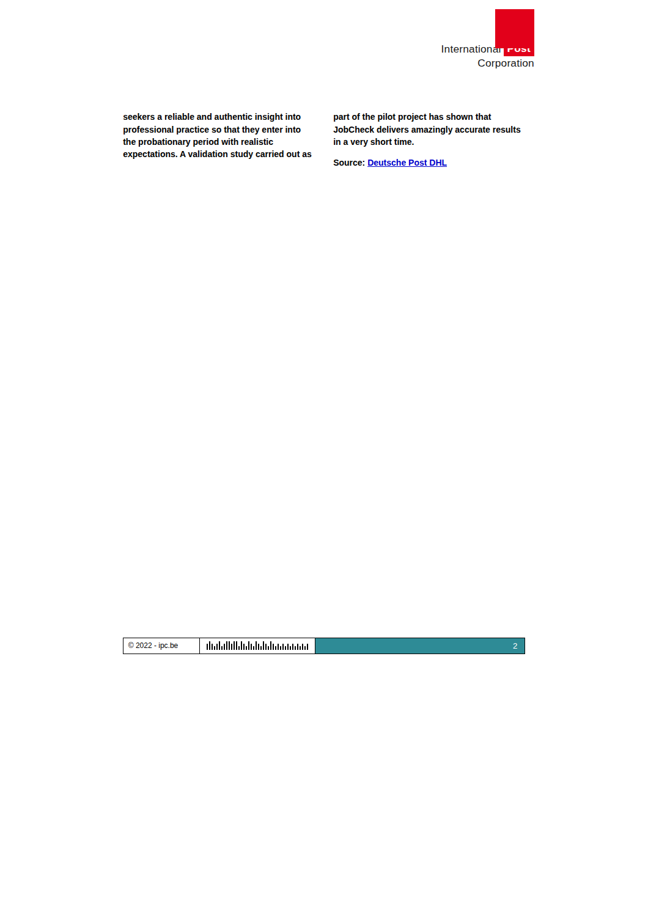International Post
Corporation
seekers a reliable and authentic insight into professional practice so that they enter into the probationary period with realistic expectations. A validation study carried out as
part of the pilot project has shown that JobCheck delivers amazingly accurate results in a very short time.
Source: Deutsche Post DHL
© 2022 - ipc.be
2